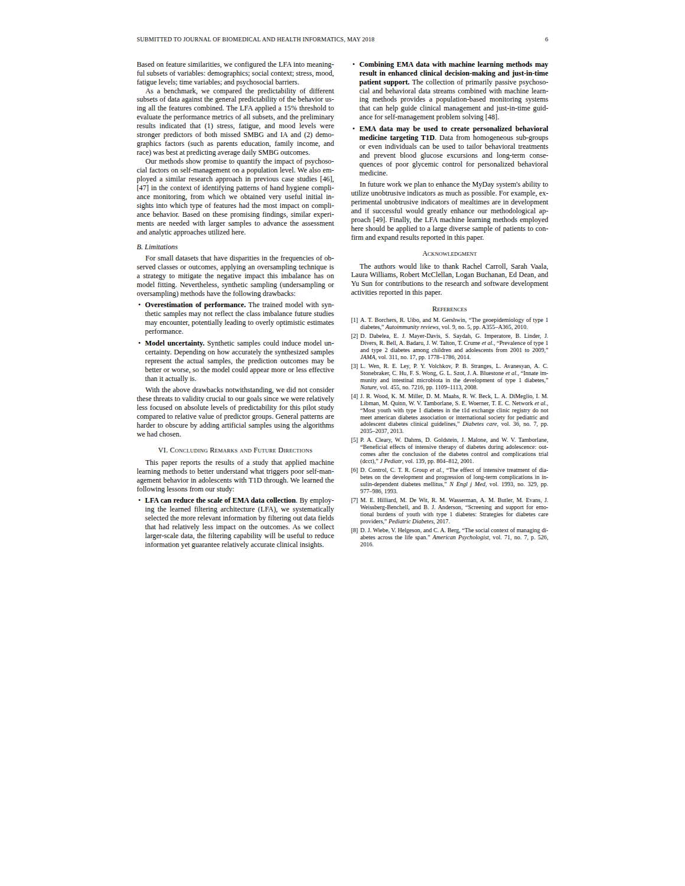Submitted to Journal of Biomedical and Health Informatics, May 2018
6
Based on feature similarities, we configured the LFA into meaningful subsets of variables: demographics; social context; stress, mood, fatigue levels; time variables; and psychosocial barriers.
As a benchmark, we compared the predictability of different subsets of data against the general predictability of the behavior using all the features combined. The LFA applied a 15% threshold to evaluate the performance metrics of all subsets, and the preliminary results indicated that (1) stress, fatigue, and mood levels were stronger predictors of both missed SMBG and IA and (2) demographics factors (such as parents education, family income, and race) was best at predicting average daily SMBG outcomes.
Our methods show promise to quantify the impact of psychosocial factors on self-management on a population level. We also employed a similar research approach in previous case studies [46], [47] in the context of identifying patterns of hand hygiene compliance monitoring, from which we obtained very useful initial insights into which type of features had the most impact on compliance behavior. Based on these promising findings, similar experiments are needed with larger samples to advance the assessment and analytic approaches utilized here.
B. Limitations
For small datasets that have disparities in the frequencies of observed classes or outcomes, applying an oversampling technique is a strategy to mitigate the negative impact this imbalance has on model fitting. Nevertheless, synthetic sampling (undersampling or oversampling) methods have the following drawbacks:
Overestimation of performance. The trained model with synthetic samples may not reflect the class imbalance future studies may encounter, potentially leading to overly optimistic estimates performance.
Model uncertainty. Synthetic samples could induce model uncertainty. Depending on how accurately the synthesized samples represent the actual samples, the prediction outcomes may be better or worse, so the model could appear more or less effective than it actually is.
With the above drawbacks notwithstanding, we did not consider these threats to validity crucial to our goals since we were relatively less focused on absolute levels of predictability for this pilot study compared to relative value of predictor groups. General patterns are harder to obscure by adding artificial samples using the algorithms we had chosen.
VI. Concluding Remarks and Future Directions
This paper reports the results of a study that applied machine learning methods to better understand what triggers poor self-management behavior in adolescents with T1D through. We learned the following lessons from our study:
LFA can reduce the scale of EMA data collection. By employing the learned filtering architecture (LFA), we systematically selected the more relevant information by filtering out data fields that had relatively less impact on the outcomes. As we collect larger-scale data, the filtering capability will be useful to reduce information yet guarantee relatively accurate clinical insights.
Combining EMA data with machine learning methods may result in enhanced clinical decision-making and just-in-time patient support. The collection of primarily passive psychosocial and behavioral data streams combined with machine learning methods provides a population-based monitoring systems that can help guide clinical management and just-in-time guidance for self-management problem solving [48].
EMA data may be used to create personalized behavioral medicine targeting T1D. Data from homogeneous sub-groups or even individuals can be used to tailor behavioral treatments and prevent blood glucose excursions and long-term consequences of poor glycemic control for personalized behavioral medicine.
In future work we plan to enhance the MyDay system's ability to utilize unobtrusive indicators as much as possible. For example, experimental unobtrusive indicators of mealtimes are in development and if successful would greatly enhance our methodological approach [49]. Finally, the LFA machine learning methods employed here should be applied to a large diverse sample of patients to confirm and expand results reported in this paper.
Acknowledgment
The authors would like to thank Rachel Carroll, Sarah Vaala, Laura Williams, Robert McClellan, Logan Buchanan, Ed Dean, and Yu Sun for contributions to the research and software development activities reported in this paper.
References
[1] A. T. Borchers, R. Uibo, and M. Gershwin, “The geoepidemiology of type 1 diabetes,” Autoimmunity reviews, vol. 9, no. 5, pp. A355–A365, 2010.
[2] D. Dabelea, E. J. Mayer-Davis, S. Saydah, G. Imperatore, B. Linder, J. Divers, R. Bell, A. Badaru, J. W. Talton, T. Crume et al., “Prevalence of type 1 and type 2 diabetes among children and adolescents from 2001 to 2009,” JAMA, vol. 311, no. 17, pp. 1778–1786, 2014.
[3] L. Wen, R. E. Ley, P. Y. Volchkov, P. B. Stranges, L. Avanesyan, A. C. Stonebraker, C. Hu, F. S. Wong, G. L. Szot, J. A. Bluestone et al., “Innate immunity and intestinal microbiota in the development of type 1 diabetes,” Nature, vol. 455, no. 7216, pp. 1109–1113, 2008.
[4] J. R. Wood, K. M. Miller, D. M. Maahs, R. W. Beck, L. A. DiMeglio, I. M. Libman, M. Quinn, W. V. Tamborlane, S. E. Woerner, T. E. C. Network et al., “Most youth with type 1 diabetes in the t1d exchange clinic registry do not meet american diabetes association or international society for pediatric and adolescent diabetes clinical guidelines,” Diabetes care, vol. 36, no. 7, pp. 2035–2037, 2013.
[5] P. A. Cleary, W. Dahms, D. Goldstein, J. Malone, and W. V. Tamborlane, “Beneficial effects of intensive therapy of diabetes during adolescence: outcomes after the conclusion of the diabetes control and complications trial (dcct),” J Pediatr, vol. 139, pp. 804–812, 2001.
[6] D. Control, C. T. R. Group et al., “The effect of intensive treatment of diabetes on the development and progression of long-term complications in insulin-dependent diabetes mellitus,” N Engl j Med, vol. 1993, no. 329, pp. 977–986, 1993.
[7] M. E. Hilliard, M. De Wit, R. M. Wasserman, A. M. Butler, M. Evans, J. Weissberg-Benchell, and B. J. Anderson, “Screening and support for emotional burdens of youth with type 1 diabetes: Strategies for diabetes care providers,” Pediatric Diabetes, 2017.
[8] D. J. Wiebe, V. Helgeson, and C. A. Berg, “The social context of managing diabetes across the life span.” American Psychologist, vol. 71, no. 7, p. 526, 2016.